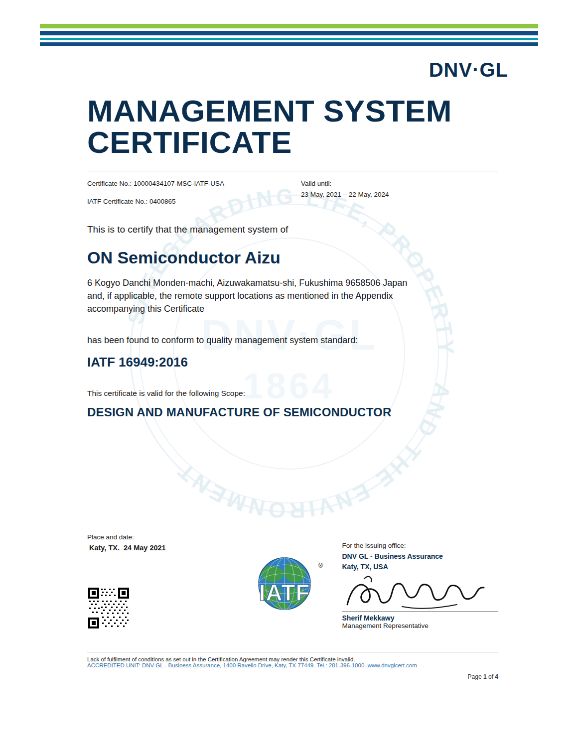DNV·GL
SAFEGUARDING LIFE, PROPERTY AND THE ENVIRONMENT DNV·GL 1864
Management System
Certificate
Certificate No.: 10000434107-MSC-IATF-USA
IATF Certificate No.: 0400865
Valid until:
23 May, 2021 – 22 May, 2024
This is to certify that the management system of
ON Semiconductor Aizu
6 Kogyo Danchi Monden-machi, Aizuwakamatsu-shi, Fukushima 9658506 Japan
and, if applicable, the remote support locations as mentioned in the Appendix
accompanying this Certificate
has been found to conform to quality management system standard:
IATF 16949:2016
This certificate is valid for the following Scope:
DESIGN AND MANUFACTURE OF SEMICONDUCTOR
Place and date:
Katy, TX. 24 May 2021
IATF ®
For the issuing office:
DNV GL - Business Assurance
Katy, TX, USA
Sherif Mekkawy
Management Representative
Lack of fulfilment of conditions as set out in the Certification Agreement may render this Certificate invalid.
ACCREDITED UNIT: DNV GL - Business Assurance, 1400 Ravello Drive, Katy, TX 77449. Tel.: 281-396-1000. www.dnvglcert.com
Page 1 of 4